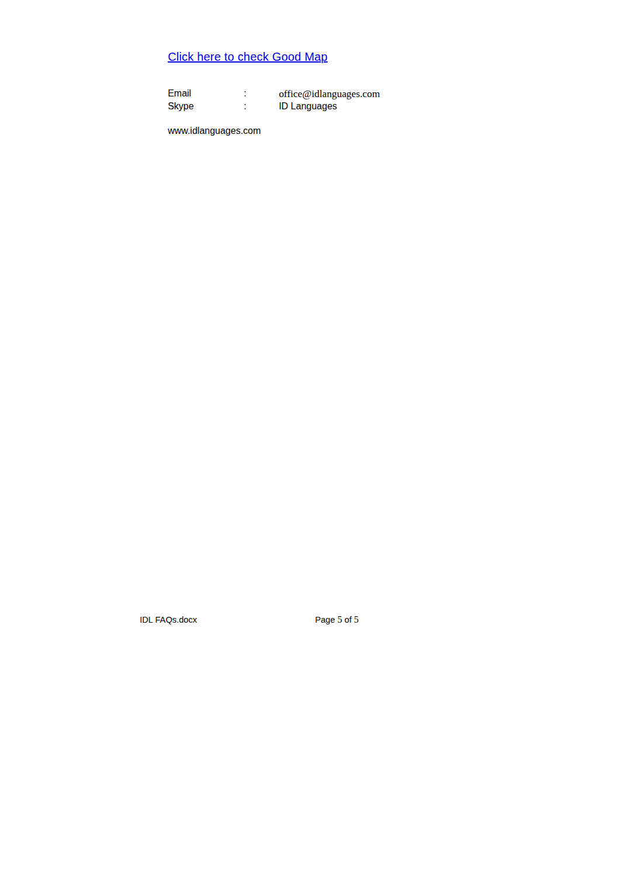Click here to check Good Map
| Email | : | office@idlanguages.com |
| Skype | : | ID Languages |
www.idlanguages.com
IDL FAQs.docx
Page 5 of 5